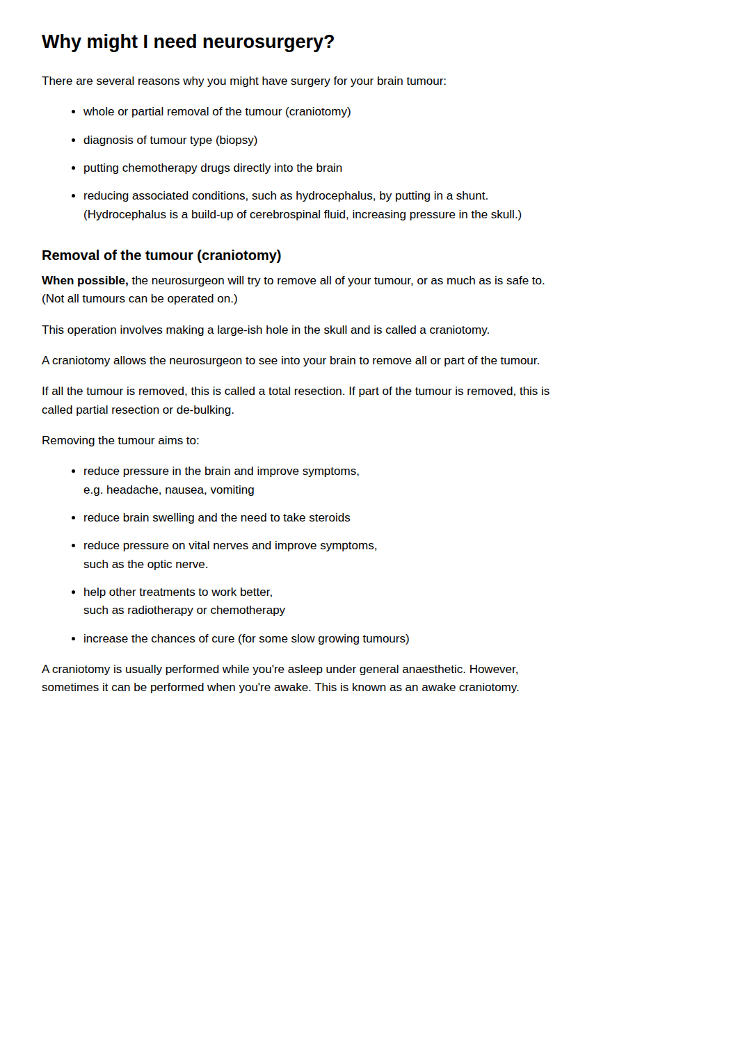Why might I need neurosurgery?
There are several reasons why you might have surgery for your brain tumour:
whole or partial removal of the tumour (craniotomy)
diagnosis of tumour type (biopsy)
putting chemotherapy drugs directly into the brain
reducing associated conditions, such as hydrocephalus, by putting in a shunt.
(Hydrocephalus is a build-up of cerebrospinal fluid, increasing pressure in the skull.)
Removal of the tumour (craniotomy)
When possible, the neurosurgeon will try to remove all of your tumour, or as much as is safe to. (Not all tumours can be operated on.)
This operation involves making a large-ish hole in the skull and is called a craniotomy.
A craniotomy allows the neurosurgeon to see into your brain to remove all or part of the tumour.
If all the tumour is removed, this is called a total resection. If part of the tumour is removed, this is called partial resection or de-bulking.
Removing the tumour aims to:
reduce pressure in the brain and improve symptoms,
e.g. headache, nausea, vomiting
reduce brain swelling and the need to take steroids
reduce pressure on vital nerves and improve symptoms,
such as the optic nerve.
help other treatments to work better,
such as radiotherapy or chemotherapy
increase the chances of cure (for some slow growing tumours)
A craniotomy is usually performed while you're asleep under general anaesthetic. However, sometimes it can be performed when you're awake. This is known as an awake craniotomy.